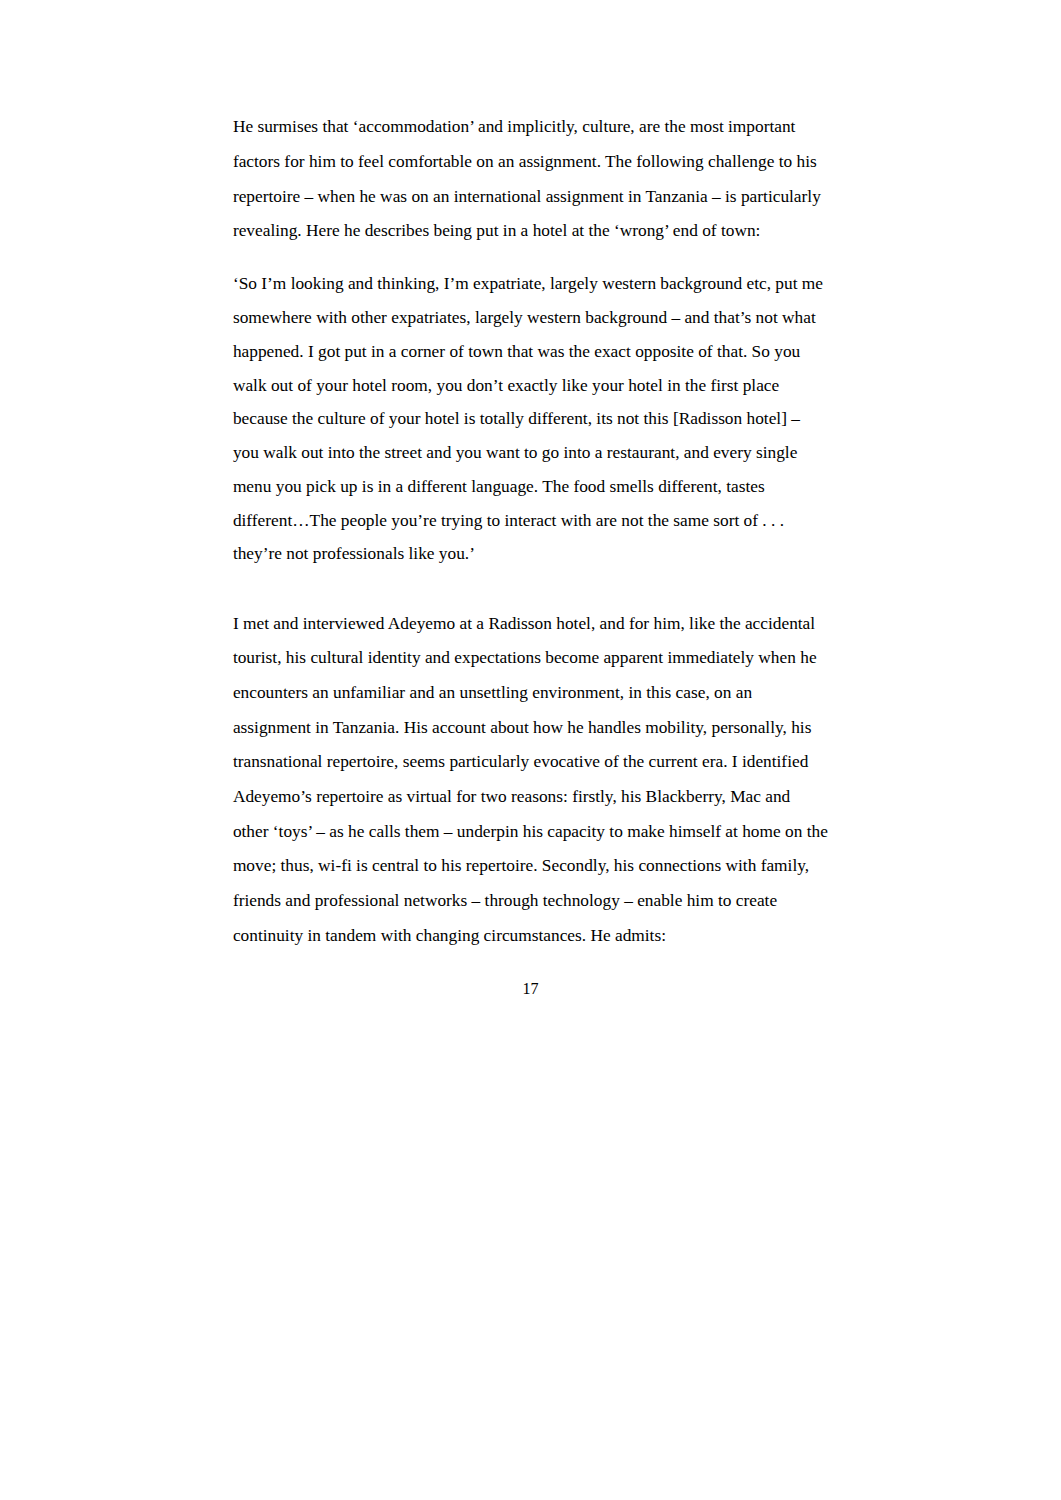He surmises that ‘accommodation’ and implicitly, culture, are the most important factors for him to feel comfortable on an assignment. The following challenge to his repertoire – when he was on an international assignment in Tanzania – is particularly revealing. Here he describes being put in a hotel at the ‘wrong’ end of town:
‘So I’m looking and thinking, I’m expatriate, largely western background etc, put me somewhere with other expatriates, largely western background – and that’s not what happened. I got put in a corner of town that was the exact opposite of that. So you walk out of your hotel room, you don’t exactly like your hotel in the first place because the culture of your hotel is totally different, its not this [Radisson hotel] – you walk out into the street and you want to go into a restaurant, and every single menu you pick up is in a different language. The food smells different, tastes different…The people you’re trying to interact with are not the same sort of . . . they’re not professionals like you.’
I met and interviewed Adeyemo at a Radisson hotel, and for him, like the accidental tourist, his cultural identity and expectations become apparent immediately when he encounters an unfamiliar and an unsettling environment, in this case, on an assignment in Tanzania. His account about how he handles mobility, personally, his transnational repertoire, seems particularly evocative of the current era. I identified Adeyemo’s repertoire as virtual for two reasons: firstly, his Blackberry, Mac and other ‘toys’ – as he calls them – underpin his capacity to make himself at home on the move; thus, wi-fi is central to his repertoire. Secondly, his connections with family, friends and professional networks – through technology – enable him to create continuity in tandem with changing circumstances. He admits:
17